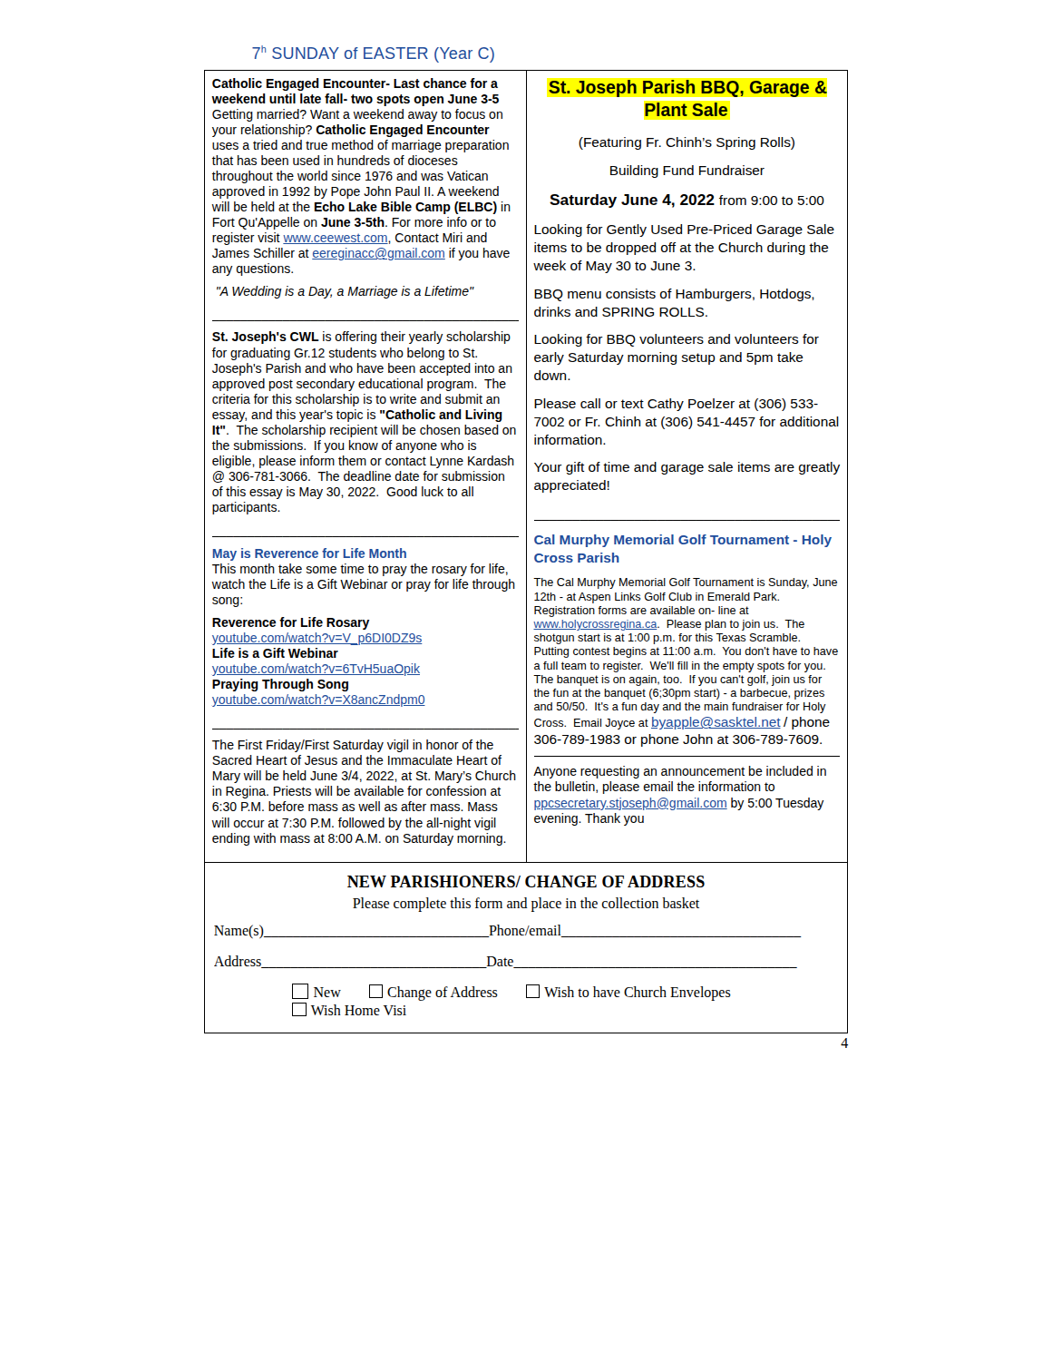7h SUNDAY of EASTER (Year C)
| Catholic Engaged Encounter- Last chance for a weekend until late fall- two spots open June 3-5 Getting married? Want a weekend away to focus on your relationship? Catholic Engaged Encounter uses a tried and true method of marriage preparation that has been used in hundreds of dioceses throughout the world since 1976 and was Vatican approved in 1992 by Pope John Paul II. A weekend will be held at the Echo Lake Bible Camp (ELBC) in Fort Qu'Appelle on June 3-5th . For more info or to register visit www.ceewest.com , Contact Miri and James Schiller at eereginacc@gmail.com if you have any questions. "A Wedding is a Day, a Marriage is a Lifetime" _______________________________________________ St. Joseph's CWL is offering their yearly scholarship for graduating Gr.12 students who belong to St. Joseph's Parish and who have been accepted into an approved post secondary educational program. The criteria for this scholarship is to write and submit an essay, and this year's topic is "Catholic and Living It" . The scholarship recipient will be chosen based on the submissions. If you know of anyone who is eligible, please inform them or contact Lynne Kardash @ 306-781-3066. The deadline date for submission of this essay is May 30, 2022. Good luck to all participants. _______________________________________________ May is Reverence for Life Month This month take some time to pray the rosary for life, watch the Life is a Gift Webinar or pray for life through song: Reverence for Life Rosary youtube.com/watch?v=V_p6DI0DZ9s Life is a Gift Webinar youtube.com/watch?v=6TvH5uaOpik Praying Through Song youtube.com/watch?v=X8ancZndpm0 _______________________________________________ The First Friday/First Saturday vigil in honor of the Sacred Heart of Jesus and the Immaculate Heart of Mary will be held June 3/4, 2022, at St. Mary’s Church in Regina. Priests will be available for confession at 6:30 P.M. before mass as well as after mass. Mass will occur at 7:30 P.M. followed by the all-night vigil ending with mass at 8:00 A.M. on Saturday morning. | St. Joseph Parish BBQ, Garage & Plant Sale (Featuring Fr. Chinh’s Spring Rolls) Building Fund Fundraiser Saturday June 4, 2022 from 9:00 to 5:00 Looking for Gently Used Pre-Priced Garage Sale items to be dropped off at the Church during the week of May 30 to June 3. BBQ menu consists of Hamburgers, Hotdogs, drinks and SPRING ROLLS. Looking for BBQ volunteers and volunteers for early Saturday morning setup and 5pm take down. Please call or text Cathy Poelzer at (306) 533-7002 or Fr. Chinh at (306) 541-4457 for additional information. Your gift of time and garage sale items are greatly appreciated! _______________________________________________ Cal Murphy Memorial Golf Tournament - Holy Cross Parish The Cal Murphy Memorial Golf Tournament is Sunday, June 12th - at Aspen Links Golf Club in Emerald Park. Registration forms are available on- line at www.holycrossregina.ca . Please plan to join us. The shotgun start is at 1:00 p.m. for this Texas Scramble. Putting contest begins at 11:00 a.m. You don't have to have a full team to register. We'll fill in the empty spots for you. The banquet is on again, too. If you can't golf, join us for the fun at the banquet (6;30pm start) - a barbecue, prizes and 50/50. It's a fun day and the main fundraiser for Holy Cross. Email Joyce at byapple@sasktel.net / phone 306-789-1983 or phone John at 306-789-7609. Anyone requesting an announcement be included in the bulletin, please email the information to ppcsecretary.stjoseph@gmail.com by 5:00 Tuesday evening. Thank you |
NEW PARISHIONERS/ CHANGE OF ADDRESS
Please complete this form and place in the collection basket
Name(s)_______________________________Phone/email_________________________________
Address_______________________________Date_______________________________________
New Change of Address Wish to have Church Envelopes Wish Home Visi
4